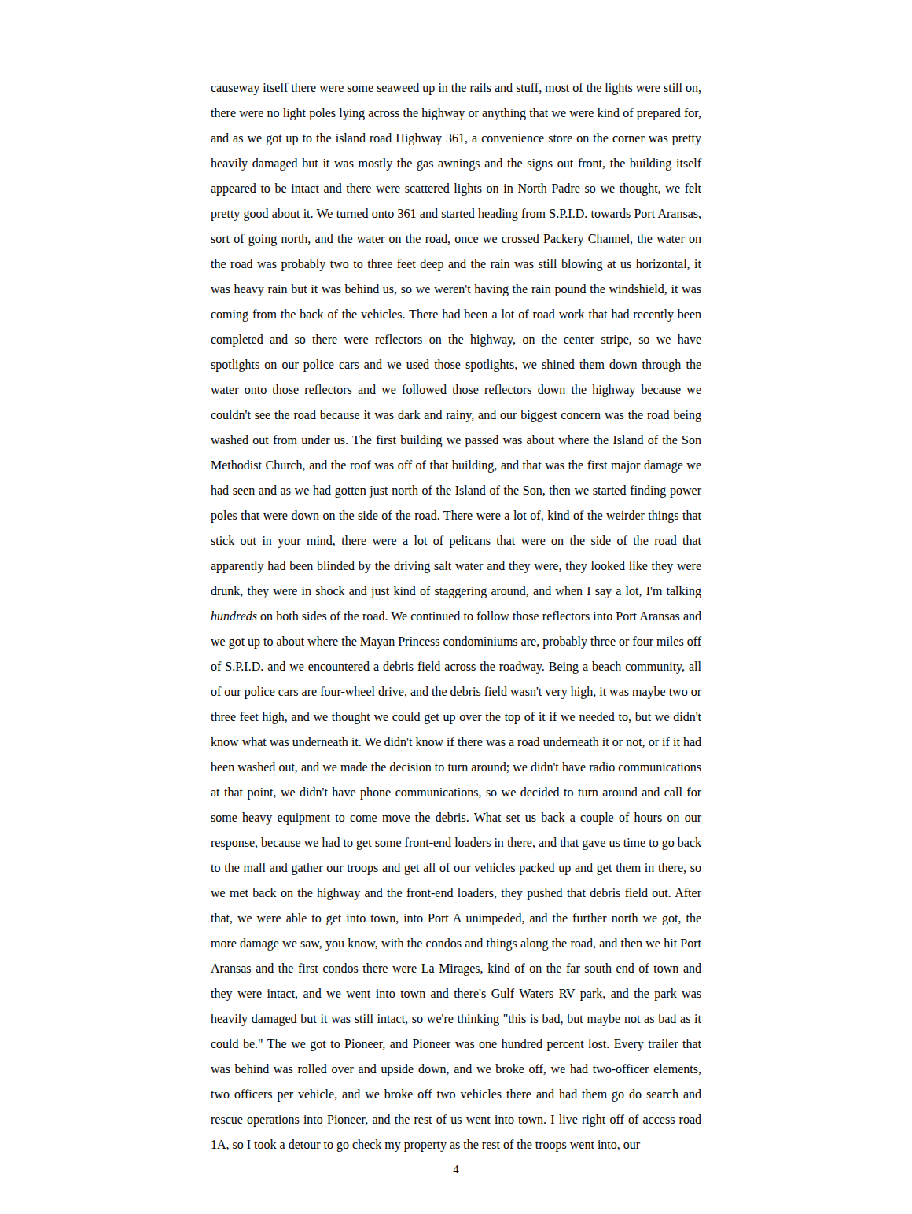causeway itself there were some seaweed up in the rails and stuff, most of the lights were still on, there were no light poles lying across the highway or anything that we were kind of prepared for, and as we got up to the island road Highway 361, a convenience store on the corner was pretty heavily damaged but it was mostly the gas awnings and the signs out front, the building itself appeared to be intact and there were scattered lights on in North Padre so we thought, we felt pretty good about it. We turned onto 361 and started heading from S.P.I.D. towards Port Aransas, sort of going north, and the water on the road, once we crossed Packery Channel, the water on the road was probably two to three feet deep and the rain was still blowing at us horizontal, it was heavy rain but it was behind us, so we weren't having the rain pound the windshield, it was coming from the back of the vehicles. There had been a lot of road work that had recently been completed and so there were reflectors on the highway, on the center stripe, so we have spotlights on our police cars and we used those spotlights, we shined them down through the water onto those reflectors and we followed those reflectors down the highway because we couldn't see the road because it was dark and rainy, and our biggest concern was the road being washed out from under us. The first building we passed was about where the Island of the Son Methodist Church, and the roof was off of that building, and that was the first major damage we had seen and as we had gotten just north of the Island of the Son, then we started finding power poles that were down on the side of the road. There were a lot of, kind of the weirder things that stick out in your mind, there were a lot of pelicans that were on the side of the road that apparently had been blinded by the driving salt water and they were, they looked like they were drunk, they were in shock and just kind of staggering around, and when I say a lot, I'm talking hundreds on both sides of the road. We continued to follow those reflectors into Port Aransas and we got up to about where the Mayan Princess condominiums are, probably three or four miles off of S.P.I.D. and we encountered a debris field across the roadway. Being a beach community, all of our police cars are four-wheel drive, and the debris field wasn't very high, it was maybe two or three feet high, and we thought we could get up over the top of it if we needed to, but we didn't know what was underneath it. We didn't know if there was a road underneath it or not, or if it had been washed out, and we made the decision to turn around; we didn't have radio communications at that point, we didn't have phone communications, so we decided to turn around and call for some heavy equipment to come move the debris. What set us back a couple of hours on our response, because we had to get some front-end loaders in there, and that gave us time to go back to the mall and gather our troops and get all of our vehicles packed up and get them in there, so we met back on the highway and the front-end loaders, they pushed that debris field out. After that, we were able to get into town, into Port A unimpeded, and the further north we got, the more damage we saw, you know, with the condos and things along the road, and then we hit Port Aransas and the first condos there were La Mirages, kind of on the far south end of town and they were intact, and we went into town and there's Gulf Waters RV park, and the park was heavily damaged but it was still intact, so we're thinking "this is bad, but maybe not as bad as it could be." The we got to Pioneer, and Pioneer was one hundred percent lost. Every trailer that was behind was rolled over and upside down, and we broke off, we had two-officer elements, two officers per vehicle, and we broke off two vehicles there and had them go do search and rescue operations into Pioneer, and the rest of us went into town. I live right off of access road 1A, so I took a detour to go check my property as the rest of the troops went into, our
4